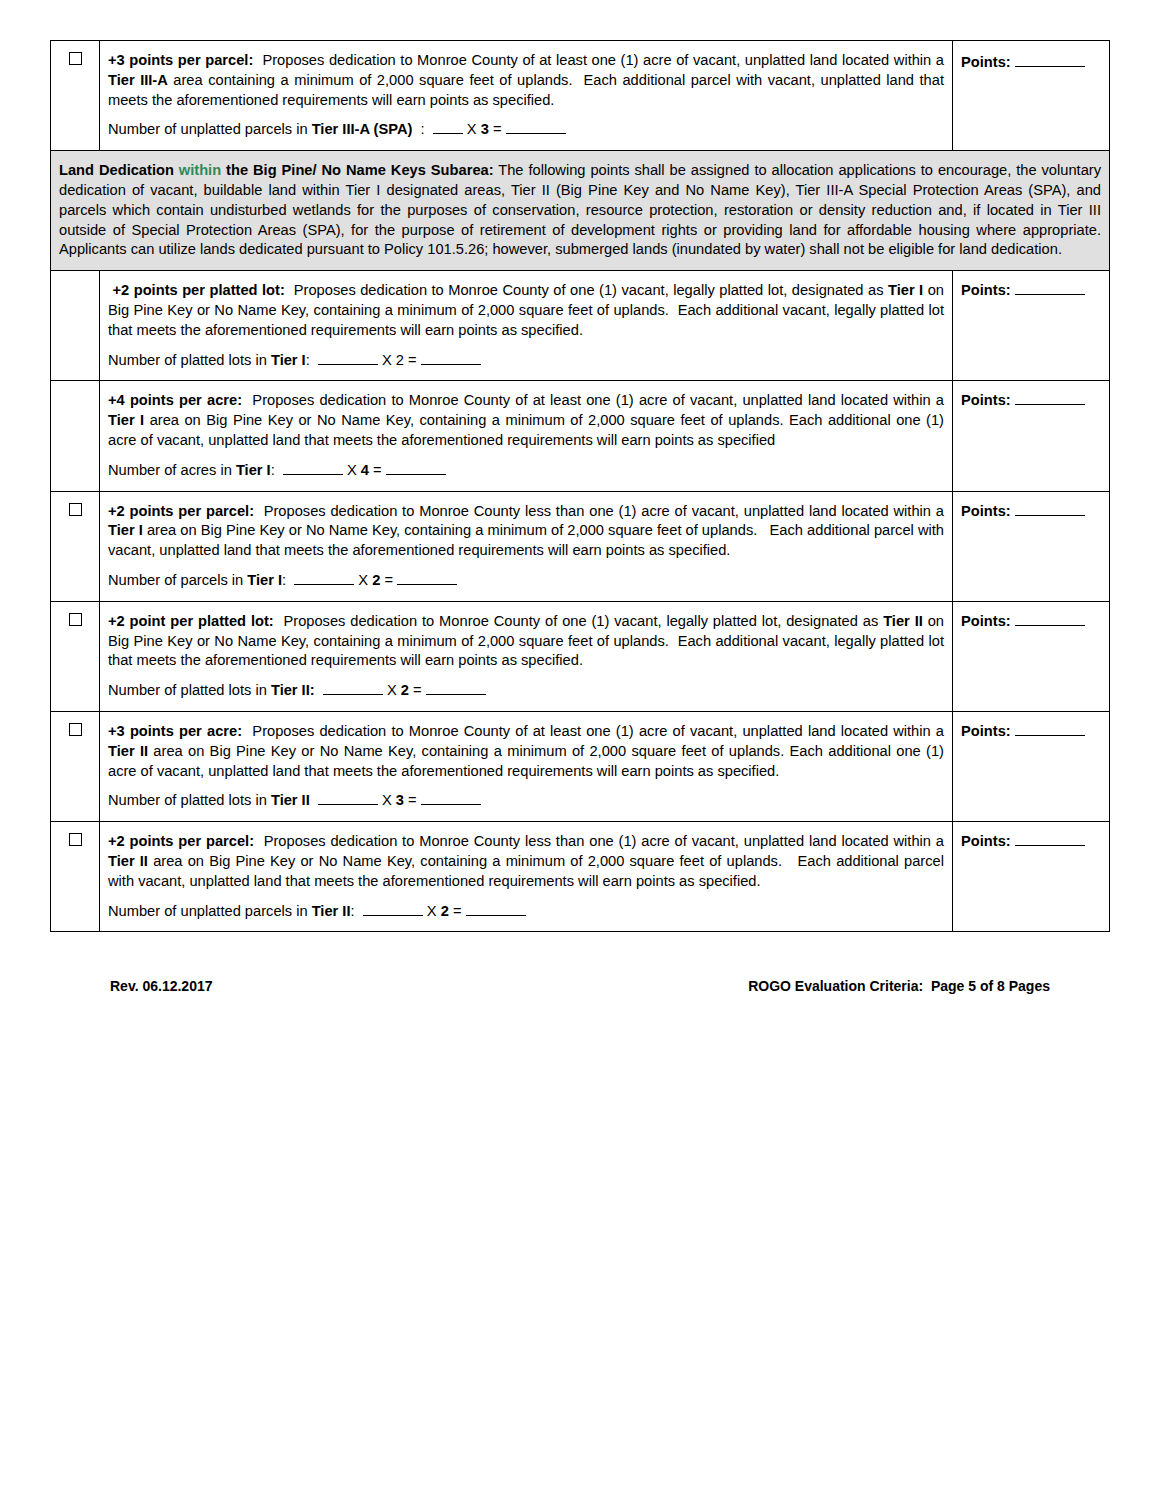| | +3 points per parcel: Proposes dedication to Monroe County of at least one (1) acre of vacant, unplatted land located within a Tier III-A area containing a minimum of 2,000 square feet of uplands. Each additional parcel with vacant, unplatted land that meets the aforementioned requirements will earn points as specified. Number of unplatted parcels in Tier III-A (SPA) : X 3 = | Points: |
| Land Dedication within the Big Pine/ No Name Keys Subarea: The following points shall be assigned to allocation applications to encourage, the voluntary dedication of vacant, buildable land within Tier I designated areas, Tier II (Big Pine Key and No Name Key), Tier III-A Special Protection Areas (SPA), and parcels which contain undisturbed wetlands for the purposes of conservation, resource protection, restoration or density reduction and, if located in Tier III outside of Special Protection Areas (SPA), for the purpose of retirement of development rights or providing land for affordable housing where appropriate. Applicants can utilize lands dedicated pursuant to Policy 101.5.26; however, submerged lands (inundated by water) shall not be eligible for land dedication. |
| | +2 points per platted lot: Proposes dedication to Monroe County of one (1) vacant, legally platted lot, designated as Tier I on Big Pine Key or No Name Key, containing a minimum of 2,000 square feet of uplands. Each additional vacant, legally platted lot that meets the aforementioned requirements will earn points as specified. Number of platted lots in Tier I : X 2 = | Points: |
| | +4 points per acre: Proposes dedication to Monroe County of at least one (1) acre of vacant, unplatted land located within a Tier I area on Big Pine Key or No Name Key, containing a minimum of 2,000 square feet of uplands. Each additional one (1) acre of vacant, unplatted land that meets the aforementioned requirements will earn points as specified Number of acres in Tier I : X 4 = | Points: |
| | +2 points per parcel: Proposes dedication to Monroe County less than one (1) acre of vacant, unplatted land located within a Tier I area on Big Pine Key or No Name Key, containing a minimum of 2,000 square feet of uplands. Each additional parcel with vacant, unplatted land that meets the aforementioned requirements will earn points as specified. Number of parcels in Tier I : X 2 = | Points: |
| | +2 point per platted lot: Proposes dedication to Monroe County of one (1) vacant, legally platted lot, designated as Tier II on Big Pine Key or No Name Key, containing a minimum of 2,000 square feet of uplands. Each additional vacant, legally platted lot that meets the aforementioned requirements will earn points as specified. Number of platted lots in Tier II: X 2 = | Points: |
| | +3 points per acre: Proposes dedication to Monroe County of at least one (1) acre of vacant, unplatted land located within a Tier II area on Big Pine Key or No Name Key, containing a minimum of 2,000 square feet of uplands. Each additional one (1) acre of vacant, unplatted land that meets the aforementioned requirements will earn points as specified. Number of platted lots in Tier II X 3 = | Points: |
| | +2 points per parcel: Proposes dedication to Monroe County less than one (1) acre of vacant, unplatted land located within a Tier II area on Big Pine Key or No Name Key, containing a minimum of 2,000 square feet of uplands. Each additional parcel with vacant, unplatted land that meets the aforementioned requirements will earn points as specified. Number of unplatted parcels in Tier II : X 2 = | Points: |
Rev. 06.12.2017 ROGO Evaluation Criteria: Page 5 of 8 Pages